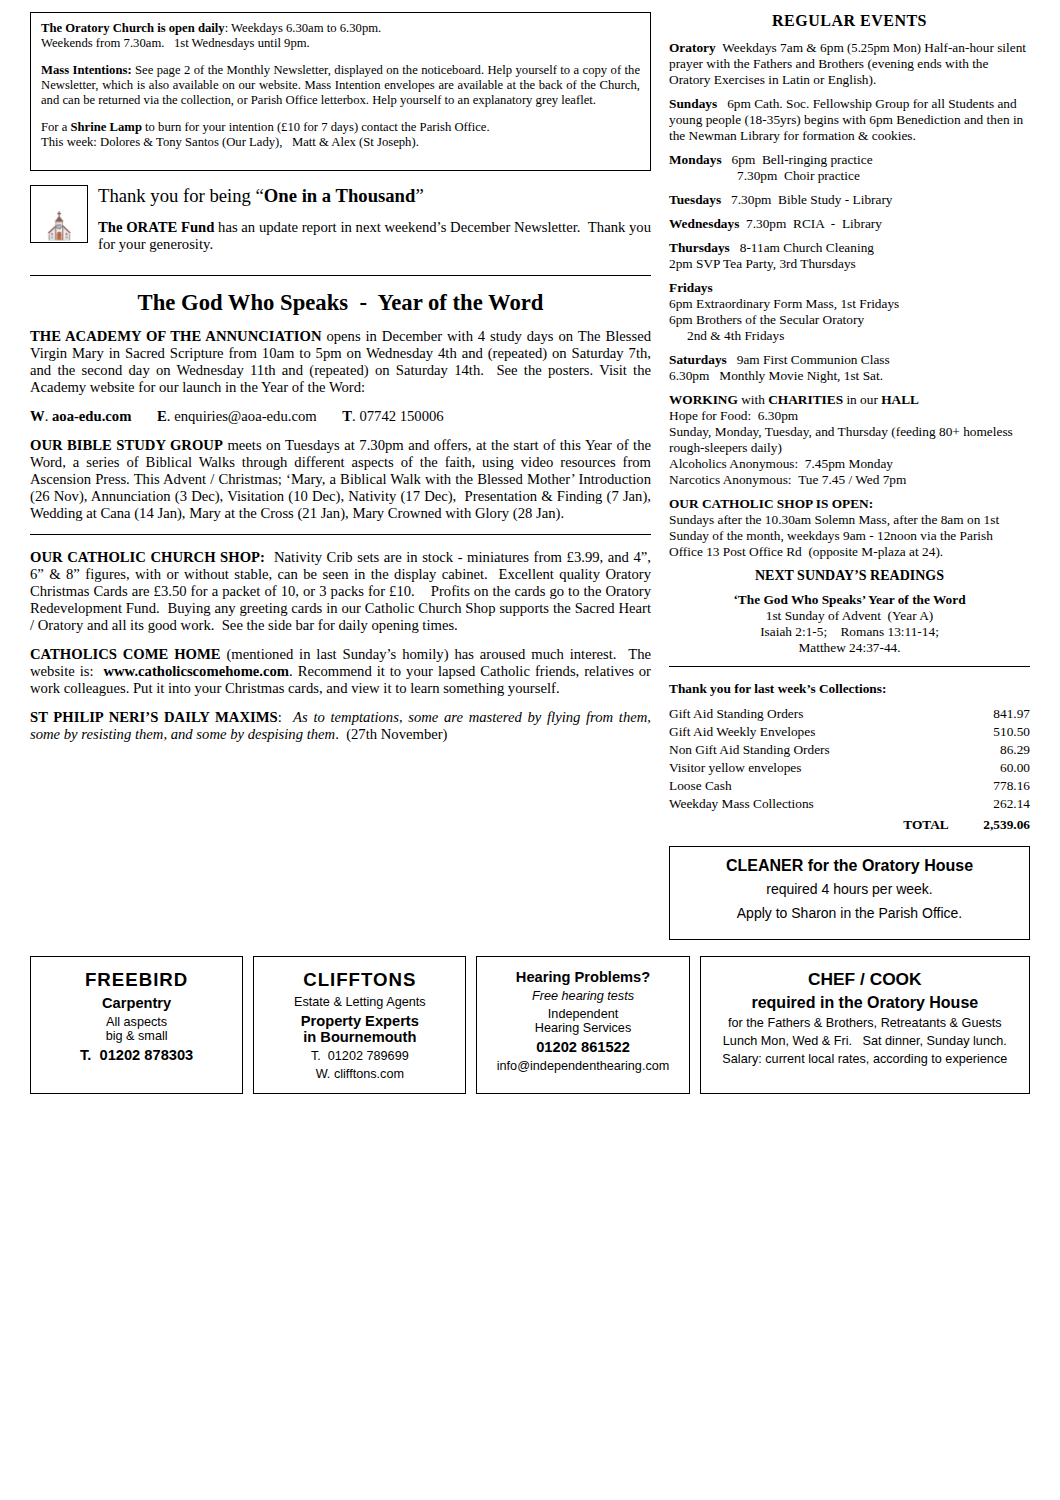The Oratory Church is open daily: Weekdays 6.30am to 6.30pm.
Weekends from 7.30am. 1st Wednesdays until 9pm.
Mass Intentions: See page 2 of the Monthly Newsletter, displayed on the noticeboard. Help yourself to a copy of the Newsletter, which is also available on our website. Mass Intention envelopes are available at the back of the Church, and can be returned via the collection, or Parish Office letterbox. Help yourself to an explanatory grey leaflet.
For a Shrine Lamp to burn for your intention (£10 for 7 days) contact the Parish Office.
This week: Dolores & Tony Santos (Our Lady), Matt & Alex (St Joseph).
⛪
Thank you for being “One in a Thousand”
The ORATE Fund has an update report in next weekend’s December Newsletter. Thank you for your generosity.
The God Who Speaks - Year of the Word
THE ACADEMY OF THE ANNUNCIATION opens in December with 4 study days on The Blessed Virgin Mary in Sacred Scripture from 10am to 5pm on Wednesday 4th and (repeated) on Saturday 7th, and the second day on Wednesday 11th and (repeated) on Saturday 14th. See the posters. Visit the Academy website for our launch in the Year of the Word:
W. aoa-edu.com E. enquiries@aoa-edu.com T. 07742 150006
OUR BIBLE STUDY GROUP meets on Tuesdays at 7.30pm and offers, at the start of this Year of the Word, a series of Biblical Walks through different aspects of the faith, using video resources from Ascension Press. This Advent / Christmas; ‘Mary, a Biblical Walk with the Blessed Mother’ Introduction (26 Nov), Annunciation (3 Dec), Visitation (10 Dec), Nativity (17 Dec), Presentation & Finding (7 Jan), Wedding at Cana (14 Jan), Mary at the Cross (21 Jan), Mary Crowned with Glory (28 Jan).
OUR CATHOLIC CHURCH SHOP: Nativity Crib sets are in stock - miniatures from £3.99, and 4”, 6” & 8” figures, with or without stable, can be seen in the display cabinet. Excellent quality Oratory Christmas Cards are £3.50 for a packet of 10, or 3 packs for £10. Profits on the cards go to the Oratory Redevelopment Fund. Buying any greeting cards in our Catholic Church Shop supports the Sacred Heart / Oratory and all its good work. See the side bar for daily opening times.
CATHOLICS COME HOME (mentioned in last Sunday’s homily) has aroused much interest. The website is: www.catholicscomehome.com. Recommend it to your lapsed Catholic friends, relatives or work colleagues. Put it into your Christmas cards, and view it to learn something yourself.
ST PHILIP NERI’S DAILY MAXIMS: As to temptations, some are mastered by flying from them, some by resisting them, and some by despising them. (27th November)
REGULAR EVENTS
Oratory Weekdays 7am & 6pm (5.25pm Mon) Half-an-hour silent prayer with the Fathers and Brothers (evening ends with the Oratory Exercises in Latin or English).
Sundays 6pm Cath. Soc. Fellowship Group for all Students and young people (18-35yrs) begins with 6pm Benediction and then in the Newman Library for formation & cookies.
Mondays 6pm Bell-ringing practice
7.30pm Choir practice
Tuesdays 7.30pm Bible Study - Library
Wednesdays 7.30pm RCIA - Library
Thursdays 8-11am Church Cleaning
2pm SVP Tea Party, 3rd Thursdays
Fridays
6pm Extraordinary Form Mass, 1st Fridays
6pm Brothers of the Secular Oratory
2nd & 4th Fridays
Saturdays 9am First Communion Class
6.30pm Monthly Movie Night, 1st Sat.
WORKING with CHARITIES in our HALL
Hope for Food: 6.30pm
Sunday, Monday, Tuesday, and Thursday (feeding 80+ homeless rough-sleepers daily)
Alcoholics Anonymous: 7.45pm Monday
Narcotics Anonymous: Tue 7.45 / Wed 7pm
OUR CATHOLIC SHOP IS OPEN:
Sundays after the 10.30am Solemn Mass, after the 8am on 1st Sunday of the month, weekdays 9am - 12noon via the Parish Office 13 Post Office Rd (opposite M-plaza at 24).
NEXT SUNDAY’S READINGS
‘The God Who Speaks’ Year of the Word
1st Sunday of Advent (Year A)
Isaiah 2:1-5; Romans 13:11-14;
Matthew 24:37-44.
Thank you for last week’s Collections:
| Gift Aid Standing Orders | 841.97 |
| Gift Aid Weekly Envelopes | 510.50 |
| Non Gift Aid Standing Orders | 86.29 |
| Visitor yellow envelopes | 60.00 |
| Loose Cash | 778.16 |
| Weekday Mass Collections | 262.14 |
| TOTAL | 2,539.06 |
CLEANER for the Oratory House
required 4 hours per week.
Apply to Sharon in the Parish Office.
FREEBIRD
Carpentry
All aspects
big & small
T. 01202 878303
CLIFFTONS
Estate & Letting Agents
Property Experts
in Bournemouth
T. 01202 789699
W. clifftons.com
Hearing Problems?
Free hearing tests
Independent
Hearing Services
01202 861522
info@independenthearing.com
CHEF / COOK
required in the Oratory House
for the Fathers & Brothers, Retreatants & Guests
Lunch Mon, Wed & Fri. Sat dinner, Sunday lunch.
Salary: current local rates, according to experience